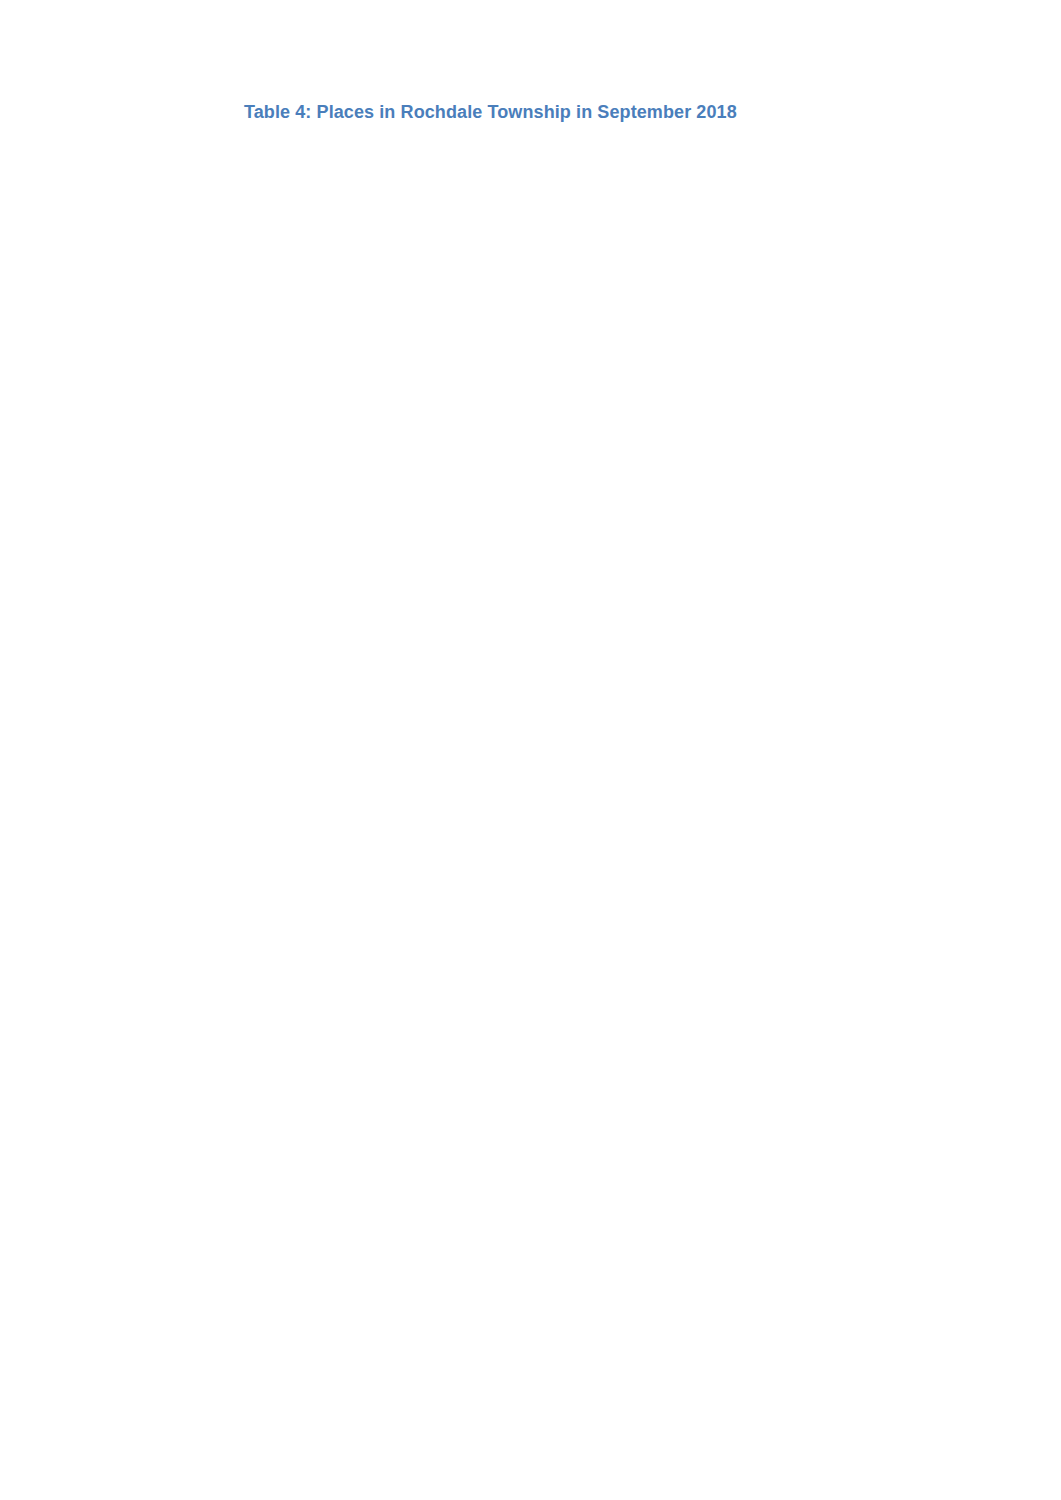Table 4: Places in Rochdale Township in September 2018